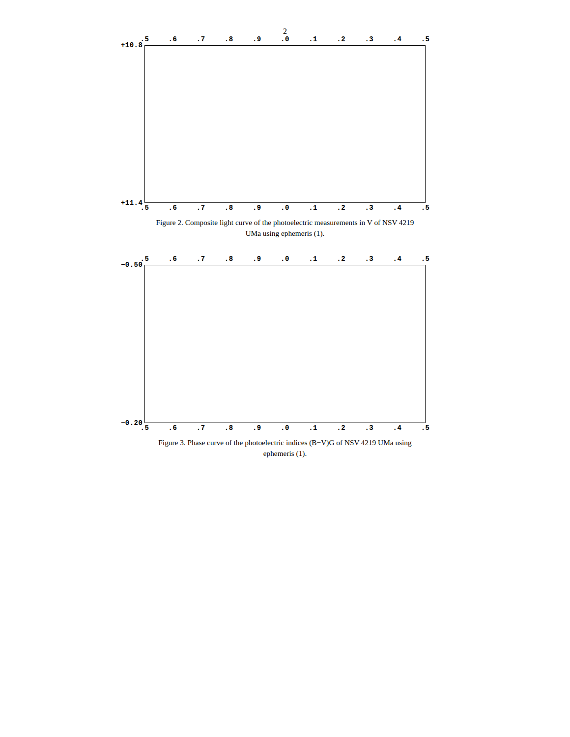2
.5
.6
.7
.8
.9
.0
.1
.2
.3
.4
.5
.5
.6
.7
.8
.9
.0
.1
.2
.3
.4
.5
+10.8
+11.4
Figure 2. Composite light curve of the photoelectric measurements in V of NSV 4219
UMa using ephemeris (1).
.5
.6
.7
.8
.9
.0
.1
.2
.3
.4
.5
.5
.6
.7
.8
.9
.0
.1
.2
.3
.4
.5
−0.50
−0.20
Figure 3. Phase curve of the photoelectric indices (B−V)G of NSV 4219 UMa using
ephemeris (1).